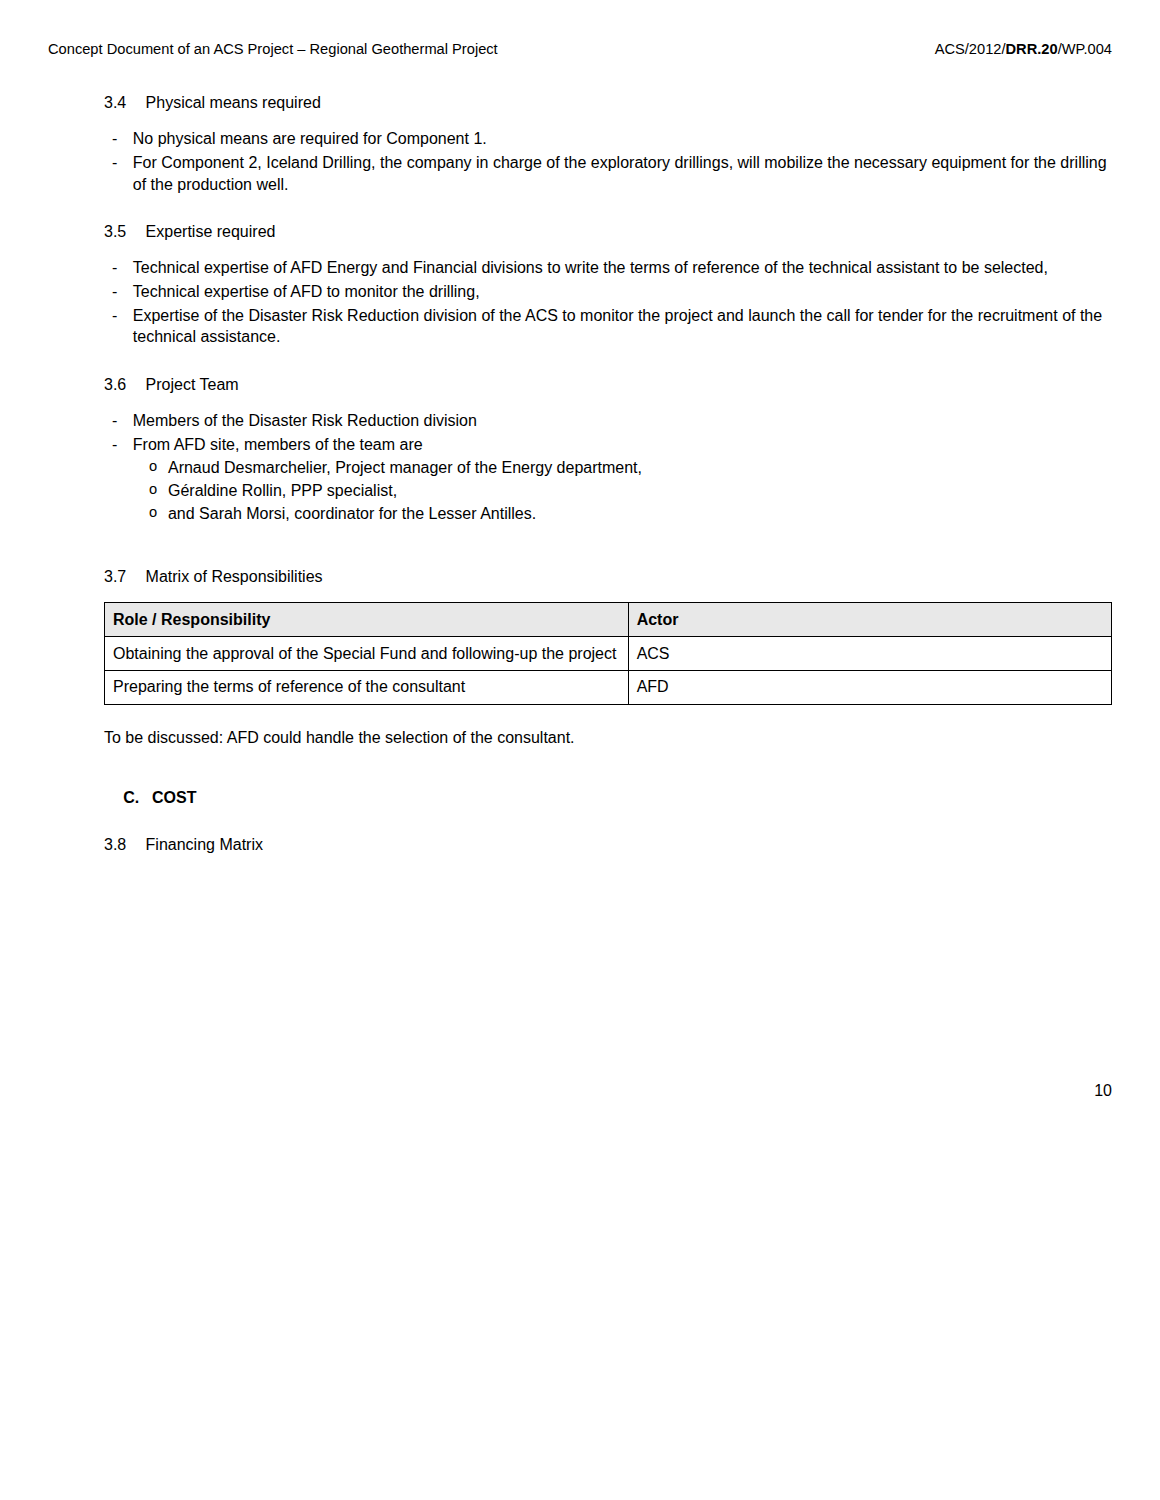Concept Document of an ACS Project – Regional Geothermal Project ACS/2012/DRR.20/WP.004
3.4 Physical means required
No physical means are required for Component 1.
For Component 2, Iceland Drilling, the company in charge of the exploratory drillings, will mobilize the necessary equipment for the drilling of the production well.
3.5 Expertise required
Technical expertise of AFD Energy and Financial divisions to write the terms of reference of the technical assistant to be selected,
Technical expertise of AFD to monitor the drilling,
Expertise of the Disaster Risk Reduction division of the ACS to monitor the project and launch the call for tender for the recruitment of the technical assistance.
3.6 Project Team
Members of the Disaster Risk Reduction division
From AFD site, members of the team are
Arnaud Desmarchelier, Project manager of the Energy department,
Géraldine Rollin, PPP specialist,
and Sarah Morsi, coordinator for the Lesser Antilles.
3.7 Matrix of Responsibilities
| Role / Responsibility | Actor |
| --- | --- |
| Obtaining the approval of the Special Fund and following-up the project | ACS |
| Preparing the terms of reference of the consultant | AFD |
To be discussed: AFD could handle the selection of the consultant.
C. COST
3.8 Financing Matrix
10